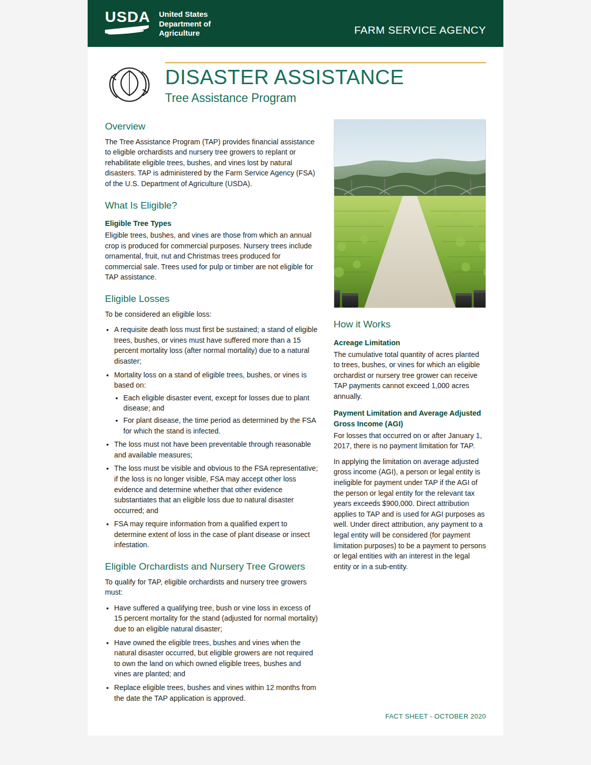USDA
United States
Department of
Agriculture
FARM SERVICE AGENCY
DISASTER ASSISTANCE
Tree Assistance Program
Overview
The Tree Assistance Program (TAP) provides financial assistance to eligible orchardists and nursery tree growers to replant or rehabilitate eligible trees, bushes, and vines lost by natural disasters. TAP is administered by the Farm Service Agency (FSA) of the U.S. Department of Agriculture (USDA).
What Is Eligible?
Eligible Tree Types
Eligible trees, bushes, and vines are those from which an annual crop is produced for commercial purposes. Nursery trees include ornamental, fruit, nut and Christmas trees produced for commercial sale. Trees used for pulp or timber are not eligible for TAP assistance.
Eligible Losses
To be considered an eligible loss:
A requisite death loss must first be sustained; a stand of eligible trees, bushes, or vines must have suffered more than a 15 percent mortality loss (after normal mortality) due to a natural disaster;
Mortality loss on a stand of eligible trees, bushes, or vines is based on:
Each eligible disaster event, except for losses due to plant disease; and
For plant disease, the time period as determined by the FSA for which the stand is infected.
The loss must not have been preventable through reasonable and available measures;
The loss must be visible and obvious to the FSA representative; if the loss is no longer visible, FSA may accept other loss evidence and determine whether that other evidence substantiates that an eligible loss due to natural disaster occurred; and
FSA may require information from a qualified expert to determine extent of loss in the case of plant disease or insect infestation.
Eligible Orchardists and Nursery Tree Growers
To qualify for TAP, eligible orchardists and nursery tree growers must:
Have suffered a qualifying tree, bush or vine loss in excess of 15 percent mortality for the stand (adjusted for normal mortality) due to an eligible natural disaster;
Have owned the eligible trees, bushes and vines when the natural disaster occurred, but eligible growers are not required to own the land on which owned eligible trees, bushes and vines are planted; and
Replace eligible trees, bushes and vines within 12 months from the date the TAP application is approved.
How it Works
Acreage Limitation
The cumulative total quantity of acres planted to trees, bushes, or vines for which an eligible orchardist or nursery tree grower can receive TAP payments cannot exceed 1,000 acres annually.
Payment Limitation and Average Adjusted Gross Income (AGI)
For losses that occurred on or after January 1, 2017, there is no payment limitation for TAP.
In applying the limitation on average adjusted gross income (AGI), a person or legal entity is ineligible for payment under TAP if the AGI of the person or legal entity for the relevant tax years exceeds $900,000. Direct attribution applies to TAP and is used for AGI purposes as well. Under direct attribution, any payment to a legal entity will be considered (for payment limitation purposes) to be a payment to persons or legal entities with an interest in the legal entity or in a sub-entity.
FACT SHEET - OCTOBER 2020